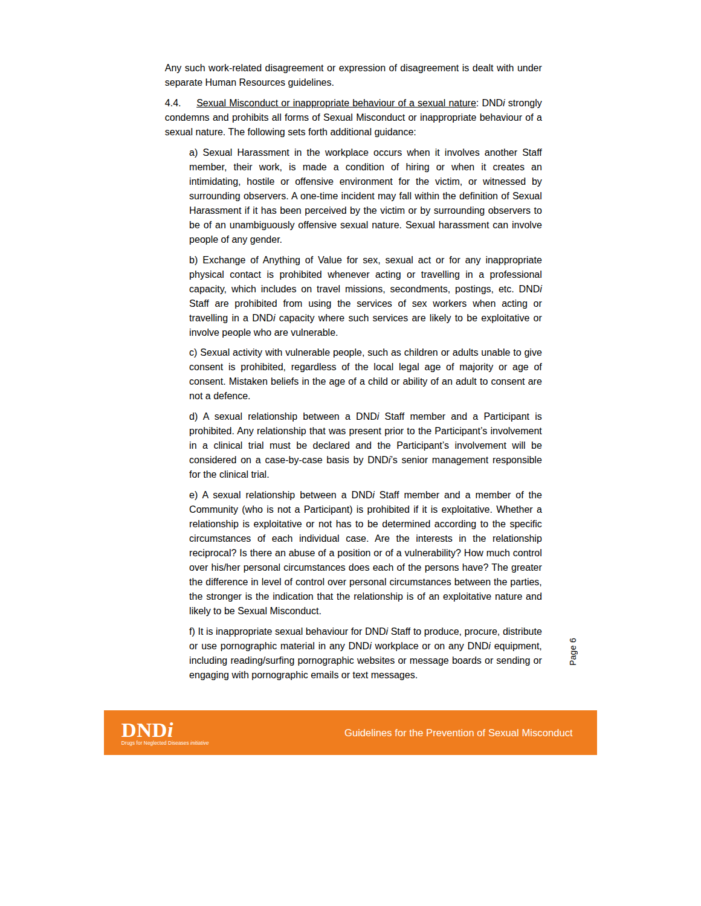Any such work-related disagreement or expression of disagreement is dealt with under separate Human Resources guidelines.
4.4. Sexual Misconduct or inappropriate behaviour of a sexual nature: DNDi strongly condemns and prohibits all forms of Sexual Misconduct or inappropriate behaviour of a sexual nature. The following sets forth additional guidance:
a) Sexual Harassment in the workplace occurs when it involves another Staff member, their work, is made a condition of hiring or when it creates an intimidating, hostile or offensive environment for the victim, or witnessed by surrounding observers. A one-time incident may fall within the definition of Sexual Harassment if it has been perceived by the victim or by surrounding observers to be of an unambiguously offensive sexual nature. Sexual harassment can involve people of any gender.
b) Exchange of Anything of Value for sex, sexual act or for any inappropriate physical contact is prohibited whenever acting or travelling in a professional capacity, which includes on travel missions, secondments, postings, etc. DNDi Staff are prohibited from using the services of sex workers when acting or travelling in a DNDi capacity where such services are likely to be exploitative or involve people who are vulnerable.
c) Sexual activity with vulnerable people, such as children or adults unable to give consent is prohibited, regardless of the local legal age of majority or age of consent. Mistaken beliefs in the age of a child or ability of an adult to consent are not a defence.
d) A sexual relationship between a DNDi Staff member and a Participant is prohibited. Any relationship that was present prior to the Participant’s involvement in a clinical trial must be declared and the Participant’s involvement will be considered on a case-by-case basis by DNDi’s senior management responsible for the clinical trial.
e) A sexual relationship between a DNDi Staff member and a member of the Community (who is not a Participant) is prohibited if it is exploitative. Whether a relationship is exploitative or not has to be determined according to the specific circumstances of each individual case. Are the interests in the relationship reciprocal? Is there an abuse of a position or of a vulnerability? How much control over his/her personal circumstances does each of the persons have? The greater the difference in level of control over personal circumstances between the parties, the stronger is the indication that the relationship is of an exploitative nature and likely to be Sexual Misconduct.
f) It is inappropriate sexual behaviour for DNDi Staff to produce, procure, distribute or use pornographic material in any DNDi workplace or on any DNDi equipment, including reading/surfing pornographic websites or message boards or sending or engaging with pornographic emails or text messages.
Page 6
DNDi
Drugs for Neglected Diseases initiative
Guidelines for the Prevention of Sexual Misconduct